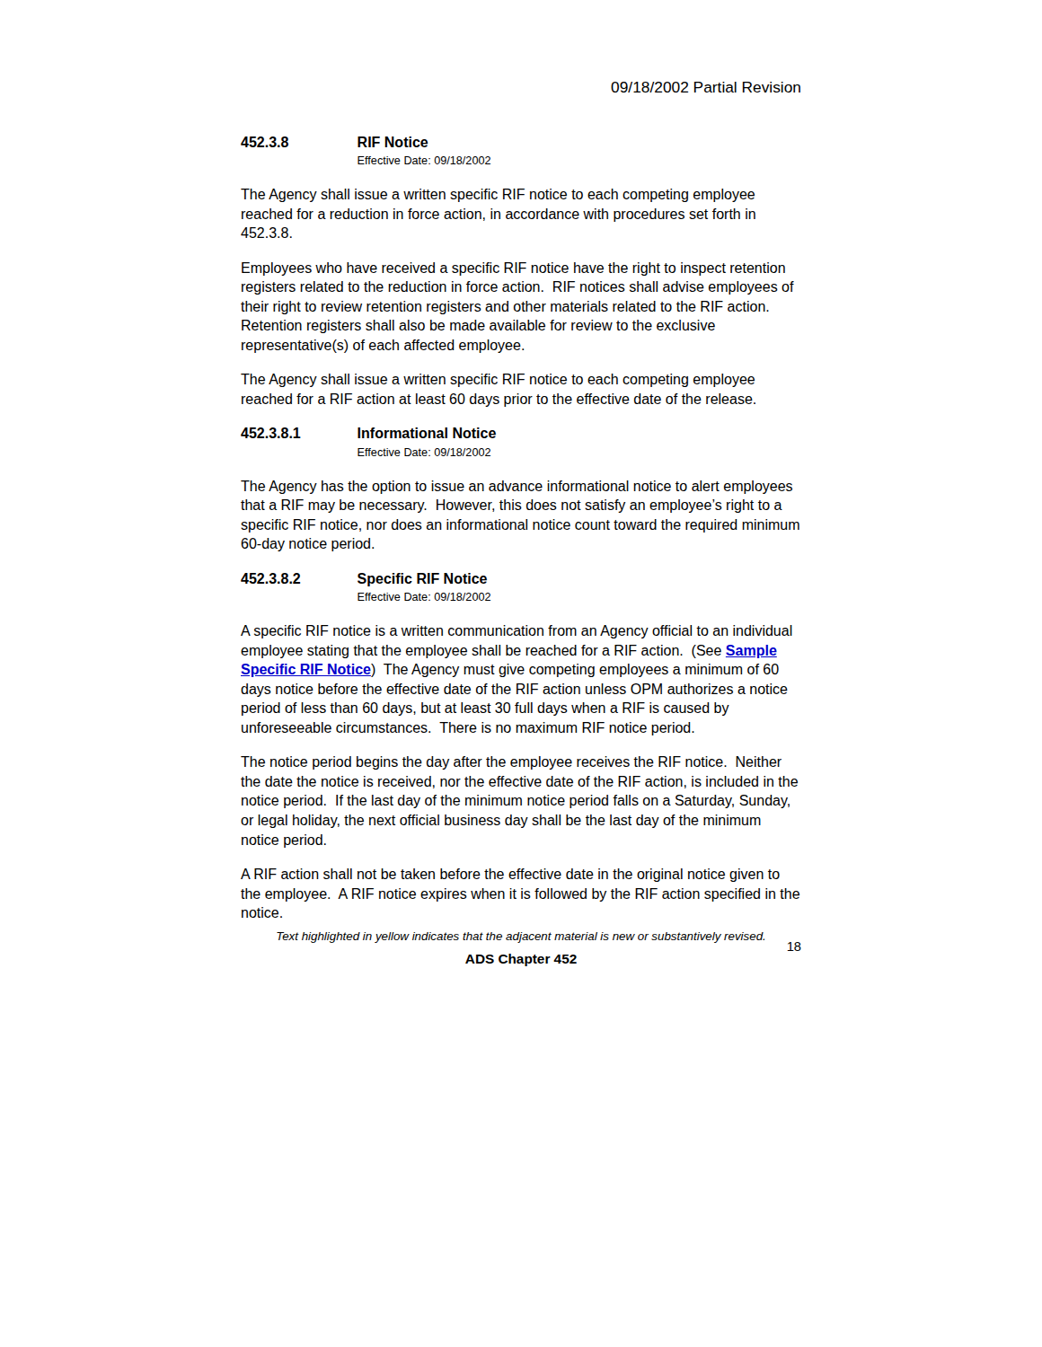09/18/2002 Partial Revision
452.3.8 RIF Notice
Effective Date: 09/18/2002
The Agency shall issue a written specific RIF notice to each competing employee reached for a reduction in force action, in accordance with procedures set forth in 452.3.8.
Employees who have received a specific RIF notice have the right to inspect retention registers related to the reduction in force action. RIF notices shall advise employees of their right to review retention registers and other materials related to the RIF action. Retention registers shall also be made available for review to the exclusive representative(s) of each affected employee.
The Agency shall issue a written specific RIF notice to each competing employee reached for a RIF action at least 60 days prior to the effective date of the release.
452.3.8.1 Informational Notice
Effective Date: 09/18/2002
The Agency has the option to issue an advance informational notice to alert employees that a RIF may be necessary. However, this does not satisfy an employee’s right to a specific RIF notice, nor does an informational notice count toward the required minimum 60-day notice period.
452.3.8.2 Specific RIF Notice
Effective Date: 09/18/2002
A specific RIF notice is a written communication from an Agency official to an individual employee stating that the employee shall be reached for a RIF action. (See Sample Specific RIF Notice) The Agency must give competing employees a minimum of 60 days notice before the effective date of the RIF action unless OPM authorizes a notice period of less than 60 days, but at least 30 full days when a RIF is caused by unforeseeable circumstances. There is no maximum RIF notice period.
The notice period begins the day after the employee receives the RIF notice. Neither the date the notice is received, nor the effective date of the RIF action, is included in the notice period. If the last day of the minimum notice period falls on a Saturday, Sunday, or legal holiday, the next official business day shall be the last day of the minimum notice period.
A RIF action shall not be taken before the effective date in the original notice given to the employee. A RIF notice expires when it is followed by the RIF action specified in the notice.
Text highlighted in yellow indicates that the adjacent material is new or substantively revised.
ADS Chapter 452 18